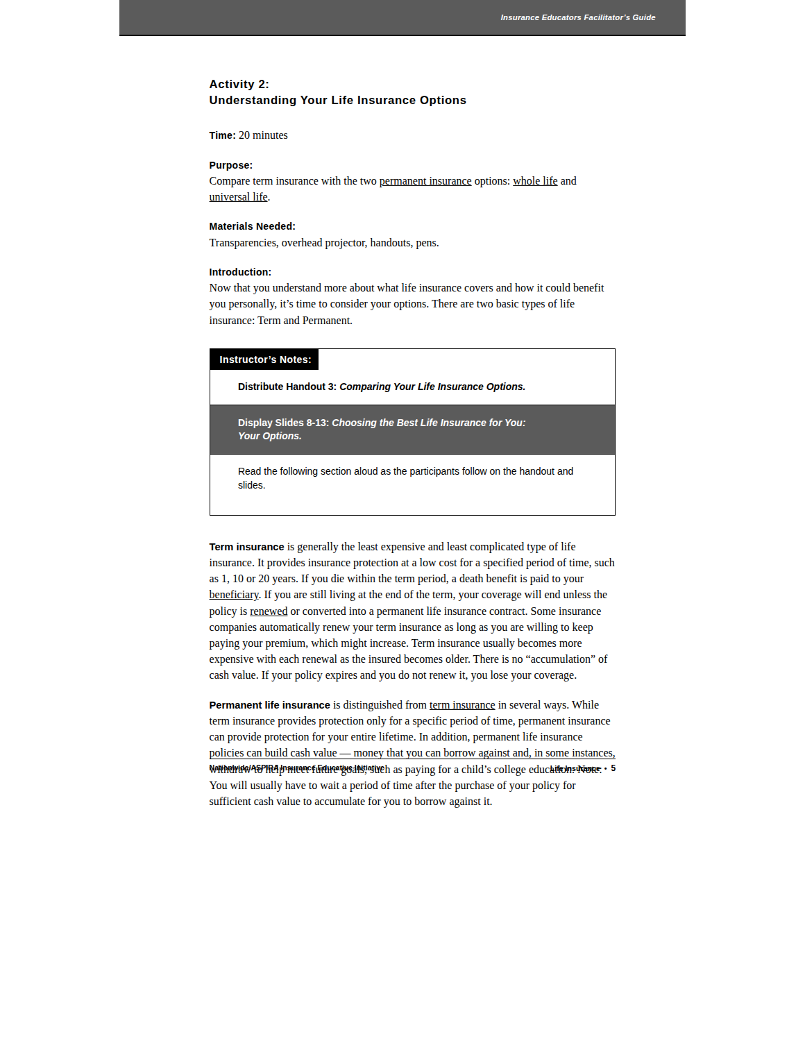Insurance Educators Facilitator’s Guide
Activity 2:
Understanding Your Life Insurance Options
Time: 20 minutes
Purpose:
Compare term insurance with the two permanent insurance options: whole life and universal life.
Materials Needed:
Transparencies, overhead projector, handouts, pens.
Introduction:
Now that you understand more about what life insurance covers and how it could benefit you personally, it’s time to consider your options. There are two basic types of life insurance: Term and Permanent.
Instructor’s Notes:
Distribute Handout 3: Comparing Your Life Insurance Options.
Display Slides 8-13: Choosing the Best Life Insurance for You:
Your Options.
Read the following section aloud as the participants follow on the handout and slides.
Term insurance is generally the least expensive and least complicated type of life insurance. It provides insurance protection at a low cost for a specified period of time, such as 1, 10 or 20 years. If you die within the term period, a death benefit is paid to your beneficiary. If you are still living at the end of the term, your coverage will end unless the policy is renewed or converted into a permanent life insurance contract. Some insurance companies automatically renew your term insurance as long as you are willing to keep paying your premium, which might increase. Term insurance usually becomes more expensive with each renewal as the insured becomes older. There is no “accumulation” of cash value. If your policy expires and you do not renew it, you lose your coverage.
Permanent life insurance is distinguished from term insurance in several ways. While term insurance provides protection only for a specific period of time, permanent insurance can provide protection for your entire lifetime. In addition, permanent life insurance policies can build cash value — money that you can borrow against and, in some instances, withdraw to help meet future goals, such as paying for a child’s college education. Note: You will usually have to wait a period of time after the purchase of your policy for sufficient cash value to accumulate for you to borrow against it.
Nationwide/ASPIRA Insurance Educative Initiative
Life Insurance • 5